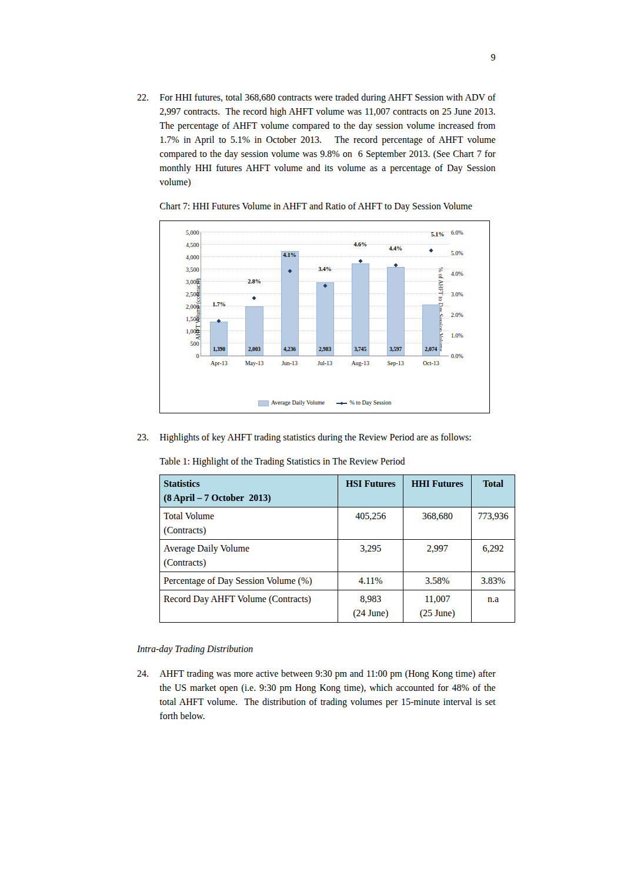9
22.
For HHI futures, total 368,680 contracts were traded during AHFT Session with ADV of 2,997 contracts. The record high AHFT volume was 11,007 contracts on 25 June 2013. The percentage of AHFT volume compared to the day session volume increased from 1.7% in April to 5.1% in October 2013. The record percentage of AHFT volume compared to the day session volume was 9.8% on 6 September 2013. (See Chart 7 for monthly HHI futures AHFT volume and its volume as a percentage of Day Session volume)
Chart 7: HHI Futures Volume in AHFT and Ratio of AHFT to Day Session Volume
AHFT Volume (contracts)
% of AHFT to Day Session Volume
5,0006.0%
4,500
4,000
3,500
3,000
2,500
2,000
1,500
1,000
500
00.0%
1.0%
2.0%
3.0%
4.0%
5.0%
1,390
2,003
4,236
2,983
3,745
3,597
2,074
1.7%
2.8%
4.1%
3.4%
4.6%
4.4%
5.1%
Apr-13
May-13
Jun-13
Jul-13
Aug-13
Sep-13
Oct-13
Average Daily Volume % to Day Session
23.
Highlights of key AHFT trading statistics during the Review Period are as follows:
Table 1: Highlight of the Trading Statistics in The Review Period
| Statistics (8 April – 7 October 2013) | HSI Futures | HHI Futures | Total |
| --- | --- | --- | --- |
| Total Volume (Contracts) | 405,256 | 368,680 | 773,936 |
| Average Daily Volume (Contracts) | 3,295 | 2,997 | 6,292 |
| Percentage of Day Session Volume (%) | 4.11% | 3.58% | 3.83% |
| Record Day AHFT Volume (Contracts) | 8,983 (24 June) | 11,007 (25 June) | n.a |
Intra-day Trading Distribution
24.
AHFT trading was more active between 9:30 pm and 11:00 pm (Hong Kong time) after the US market open (i.e. 9:30 pm Hong Kong time), which accounted for 48% of the total AHFT volume. The distribution of trading volumes per 15-minute interval is set forth below.